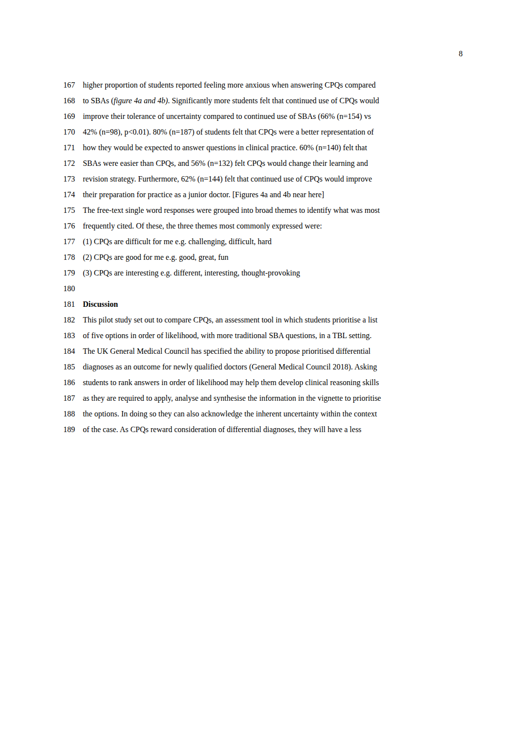8
higher proportion of students reported feeling more anxious when answering CPQs compared
to SBAs (figure 4a and 4b). Significantly more students felt that continued use of CPQs would
improve their tolerance of uncertainty compared to continued use of SBAs (66% (n=154) vs
42% (n=98), p<0.01). 80% (n=187) of students felt that CPQs were a better representation of
how they would be expected to answer questions in clinical practice. 60% (n=140) felt that
SBAs were easier than CPQs, and 56% (n=132) felt CPQs would change their learning and
revision strategy. Furthermore, 62% (n=144) felt that continued use of CPQs would improve
their preparation for practice as a junior doctor. [Figures 4a and 4b near here]
The free-text single word responses were grouped into broad themes to identify what was most
frequently cited. Of these, the three themes most commonly expressed were:
(1) CPQs are difficult for me e.g. challenging, difficult, hard
(2) CPQs are good for me e.g. good, great, fun
(3) CPQs are interesting e.g. different, interesting, thought-provoking
Discussion
This pilot study set out to compare CPQs, an assessment tool in which students prioritise a list
of five options in order of likelihood, with more traditional SBA questions, in a TBL setting.
The UK General Medical Council has specified the ability to propose prioritised differential
diagnoses as an outcome for newly qualified doctors (General Medical Council 2018). Asking
students to rank answers in order of likelihood may help them develop clinical reasoning skills
as they are required to apply, analyse and synthesise the information in the vignette to prioritise
the options. In doing so they can also acknowledge the inherent uncertainty within the context
of the case. As CPQs reward consideration of differential diagnoses, they will have a less